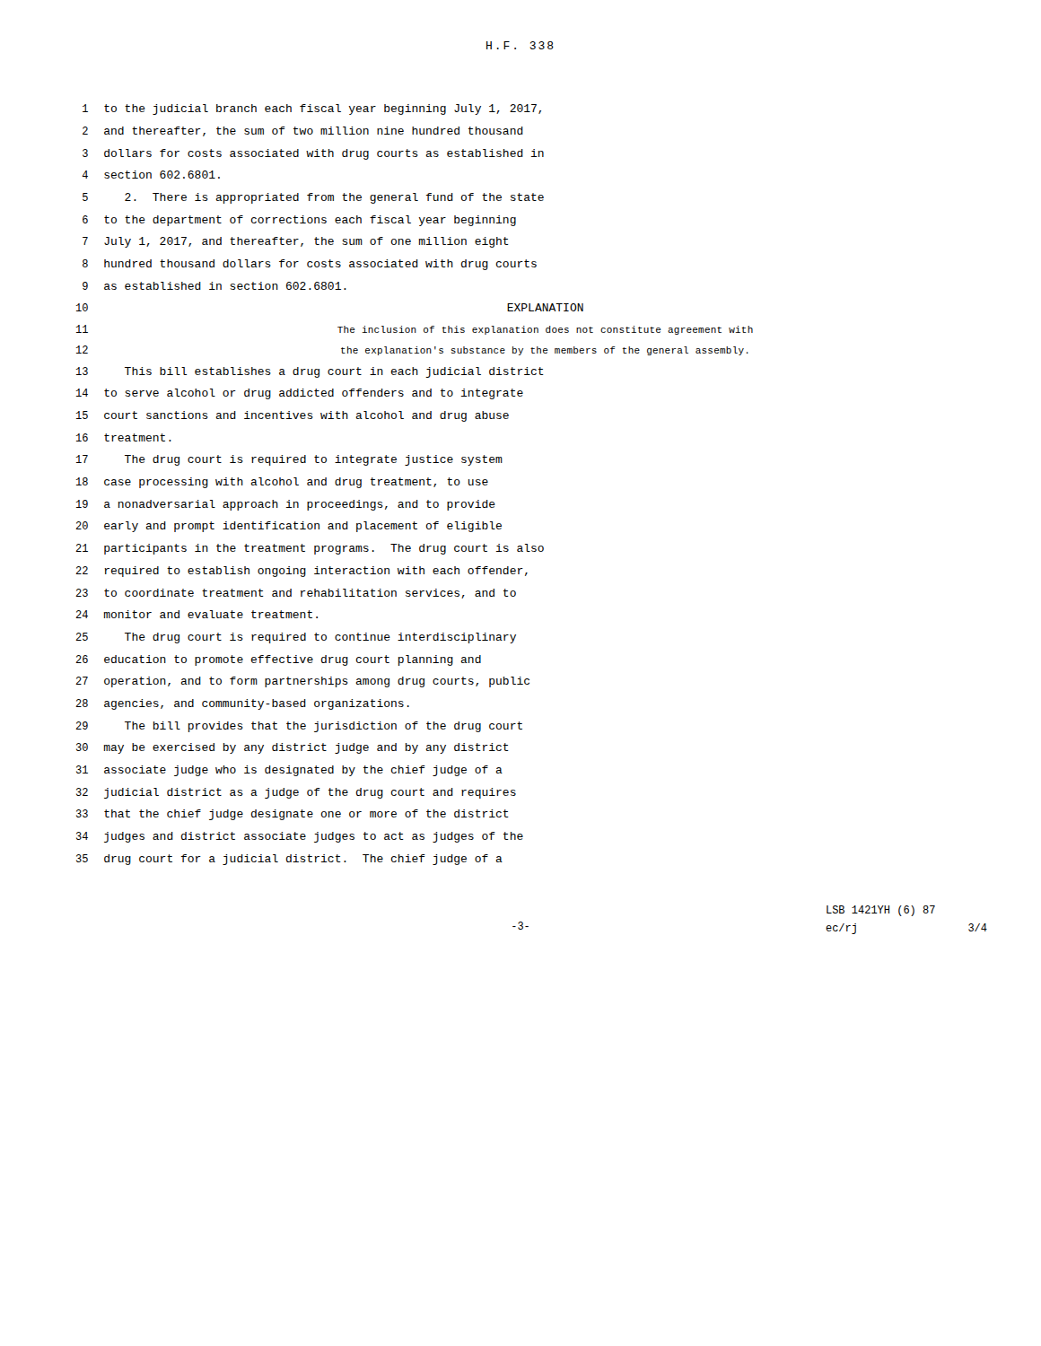H.F. 338
1 to the judicial branch each fiscal year beginning July 1, 2017,
2 and thereafter, the sum of two million nine hundred thousand
3 dollars for costs associated with drug courts as established in
4 section 602.6801.
5 2. There is appropriated from the general fund of the state
6 to the department of corrections each fiscal year beginning
7 July 1, 2017, and thereafter, the sum of one million eight
8 hundred thousand dollars for costs associated with drug courts
9 as established in section 602.6801.
10 EXPLANATION
11 The inclusion of this explanation does not constitute agreement with
12 the explanation's substance by the members of the general assembly.
13 This bill establishes a drug court in each judicial district
14 to serve alcohol or drug addicted offenders and to integrate
15 court sanctions and incentives with alcohol and drug abuse
16 treatment.
17 The drug court is required to integrate justice system
18 case processing with alcohol and drug treatment, to use
19 a nonadversarial approach in proceedings, and to provide
20 early and prompt identification and placement of eligible
21 participants in the treatment programs. The drug court is also
22 required to establish ongoing interaction with each offender,
23 to coordinate treatment and rehabilitation services, and to
24 monitor and evaluate treatment.
25 The drug court is required to continue interdisciplinary
26 education to promote effective drug court planning and
27 operation, and to form partnerships among drug courts, public
28 agencies, and community-based organizations.
29 The bill provides that the jurisdiction of the drug court
30 may be exercised by any district judge and by any district
31 associate judge who is designated by the chief judge of a
32 judicial district as a judge of the drug court and requires
33 that the chief judge designate one or more of the district
34 judges and district associate judges to act as judges of the
35 drug court for a judicial district. The chief judge of a
-3-
LSB 1421YH (6) 87 ec/rj
3/4